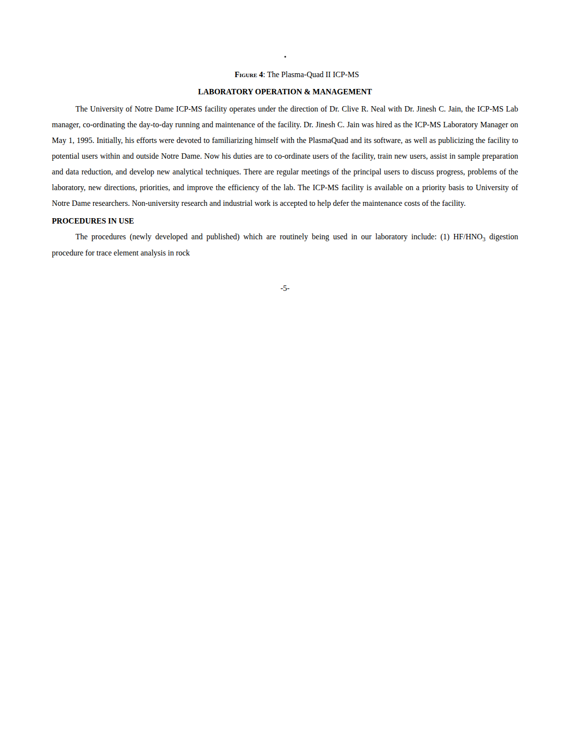Figure 4: The Plasma-Quad II ICP-MS
LABORATORY OPERATION & MANAGEMENT
The University of Notre Dame ICP-MS facility operates under the direction of Dr. Clive R. Neal with Dr. Jinesh C. Jain, the ICP-MS Lab manager, co-ordinating the day-to-day running and maintenance of the facility. Dr. Jinesh C. Jain was hired as the ICP-MS Laboratory Manager on May 1, 1995. Initially, his efforts were devoted to familiarizing himself with the PlasmaQuad and its software, as well as publicizing the facility to potential users within and outside Notre Dame. Now his duties are to co-ordinate users of the facility, train new users, assist in sample preparation and data reduction, and develop new analytical techniques. There are regular meetings of the principal users to discuss progress, problems of the laboratory, new directions, priorities, and improve the efficiency of the lab. The ICP-MS facility is available on a priority basis to University of Notre Dame researchers. Non-university research and industrial work is accepted to help defer the maintenance costs of the facility.
PROCEDURES IN USE
The procedures (newly developed and published) which are routinely being used in our laboratory include: (1) HF/HNO3 digestion procedure for trace element analysis in rock
-5-